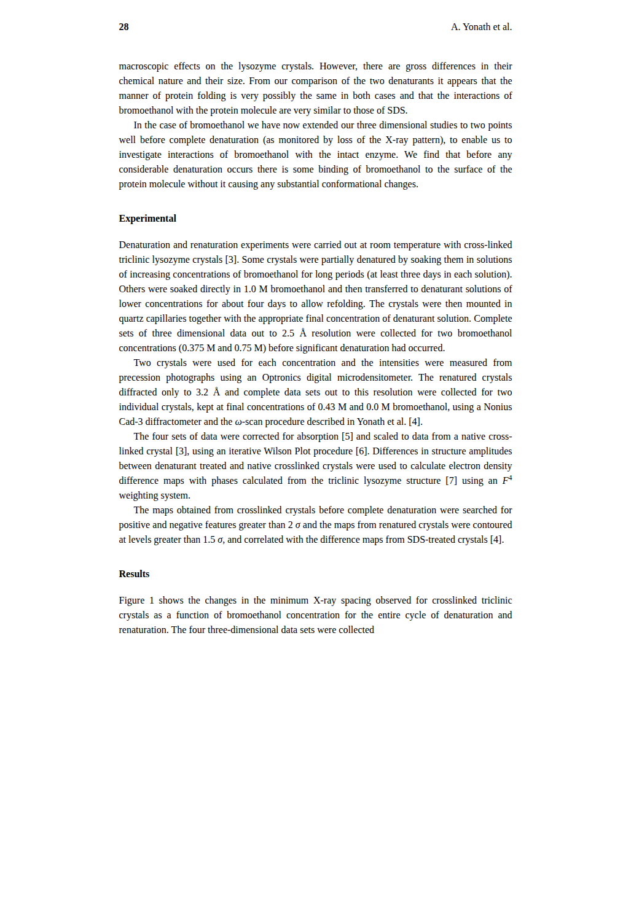28 A. Yonath et al.
macroscopic effects on the lysozyme crystals. However, there are gross differences in their chemical nature and their size. From our comparison of the two denaturants it appears that the manner of protein folding is very possibly the same in both cases and that the interactions of bromoethanol with the protein molecule are very similar to those of SDS.
In the case of bromoethanol we have now extended our three dimensional studies to two points well before complete denaturation (as monitored by loss of the X-ray pattern), to enable us to investigate interactions of bromoethanol with the intact enzyme. We find that before any considerable denaturation occurs there is some binding of bromoethanol to the surface of the protein molecule without it causing any substantial conformational changes.
Experimental
Denaturation and renaturation experiments were carried out at room temperature with cross-linked triclinic lysozyme crystals [3]. Some crystals were partially denatured by soaking them in solutions of increasing concentrations of bromoethanol for long periods (at least three days in each solution). Others were soaked directly in 1.0 M bromoethanol and then transferred to denaturant solutions of lower concentrations for about four days to allow refolding. The crystals were then mounted in quartz capillaries together with the appropriate final concentration of denaturant solution. Complete sets of three dimensional data out to 2.5 Å resolution were collected for two bromoethanol concentrations (0.375 M and 0.75 M) before significant denaturation had occurred.
Two crystals were used for each concentration and the intensities were measured from precession photographs using an Optronics digital microdensitometer. The renatured crystals diffracted only to 3.2 Å and complete data sets out to this resolution were collected for two individual crystals, kept at final concentrations of 0.43 M and 0.0 M bromoethanol, using a Nonius Cad-3 diffractometer and the ω-scan procedure described in Yonath et al. [4].
The four sets of data were corrected for absorption [5] and scaled to data from a native cross-linked crystal [3], using an iterative Wilson Plot procedure [6]. Differences in structure amplitudes between denaturant treated and native crosslinked crystals were used to calculate electron density difference maps with phases calculated from the triclinic lysozyme structure [7] using an F4 weighting system.
The maps obtained from crosslinked crystals before complete denaturation were searched for positive and negative features greater than 2 σ and the maps from renatured crystals were contoured at levels greater than 1.5 σ, and correlated with the difference maps from SDS-treated crystals [4].
Results
Figure 1 shows the changes in the minimum X-ray spacing observed for crosslinked triclinic crystals as a function of bromoethanol concentration for the entire cycle of denaturation and renaturation. The four three-dimensional data sets were collected